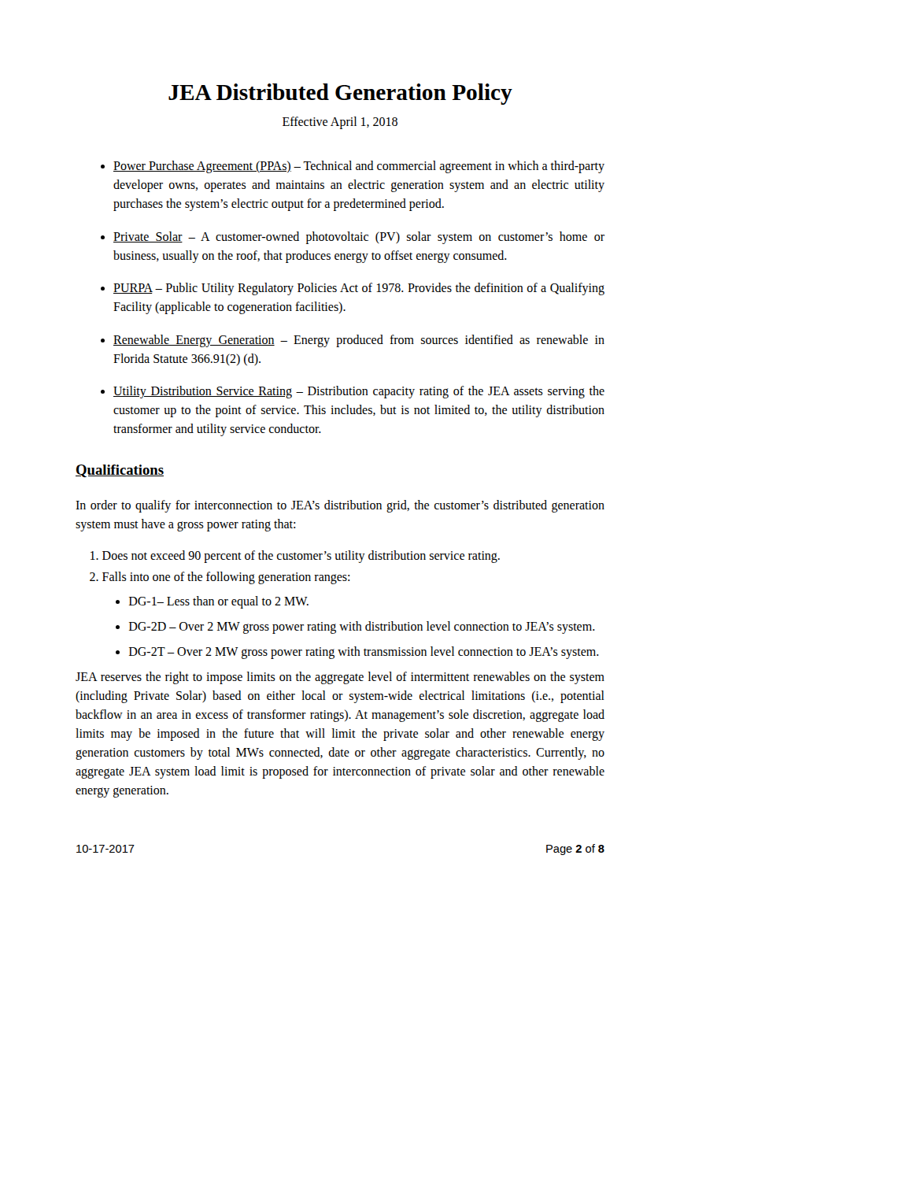JEA Distributed Generation Policy
Effective April 1, 2018
Power Purchase Agreement (PPAs) – Technical and commercial agreement in which a third-party developer owns, operates and maintains an electric generation system and an electric utility purchases the system’s electric output for a predetermined period.
Private Solar – A customer-owned photovoltaic (PV) solar system on customer’s home or business, usually on the roof, that produces energy to offset energy consumed.
PURPA – Public Utility Regulatory Policies Act of 1978. Provides the definition of a Qualifying Facility (applicable to cogeneration facilities).
Renewable Energy Generation – Energy produced from sources identified as renewable in Florida Statute 366.91(2) (d).
Utility Distribution Service Rating – Distribution capacity rating of the JEA assets serving the customer up to the point of service. This includes, but is not limited to, the utility distribution transformer and utility service conductor.
Qualifications
In order to qualify for interconnection to JEA’s distribution grid, the customer’s distributed generation system must have a gross power rating that:
Does not exceed 90 percent of the customer’s utility distribution service rating.
Falls into one of the following generation ranges:
DG-1– Less than or equal to 2 MW.
DG-2D – Over 2 MW gross power rating with distribution level connection to JEA’s system.
DG-2T – Over 2 MW gross power rating with transmission level connection to JEA’s system.
JEA reserves the right to impose limits on the aggregate level of intermittent renewables on the system (including Private Solar) based on either local or system-wide electrical limitations (i.e., potential backflow in an area in excess of transformer ratings). At management’s sole discretion, aggregate load limits may be imposed in the future that will limit the private solar and other renewable energy generation customers by total MWs connected, date or other aggregate characteristics. Currently, no aggregate JEA system load limit is proposed for interconnection of private solar and other renewable energy generation.
10-17-2017 Page 2 of 8